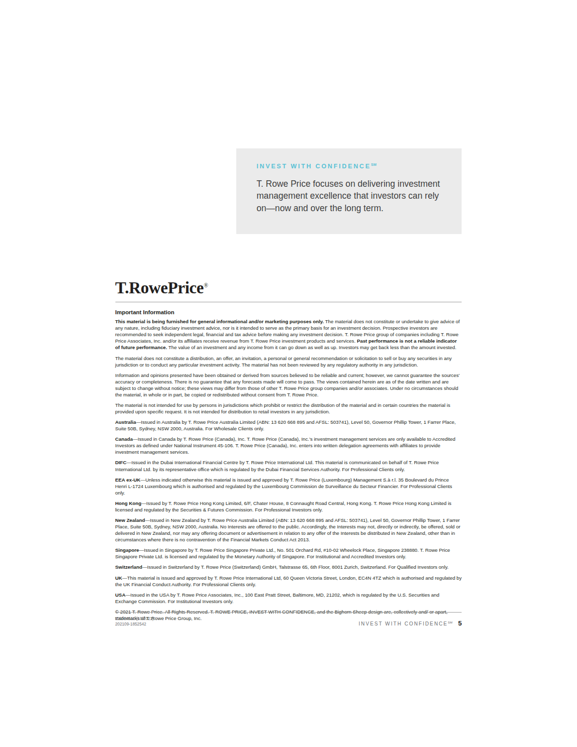Invest with ConfidenceSM
T. Rowe Price focuses on delivering investment management excellence that investors can rely on—now and over the long term.
T.RowePrice®
Important Information
This material is being furnished for general informational and/or marketing purposes only. The material does not constitute or undertake to give advice of any nature, including fiduciary investment advice, nor is it intended to serve as the primary basis for an investment decision. Prospective investors are recommended to seek independent legal, financial and tax advice before making any investment decision. T. Rowe Price group of companies including T. Rowe Price Associates, Inc. and/or its affiliates receive revenue from T. Rowe Price investment products and services. Past performance is not a reliable indicator of future performance. The value of an investment and any income from it can go down as well as up. Investors may get back less than the amount invested.
The material does not constitute a distribution, an offer, an invitation, a personal or general recommendation or solicitation to sell or buy any securities in any jurisdiction or to conduct any particular investment activity. The material has not been reviewed by any regulatory authority in any jurisdiction.
Information and opinions presented have been obtained or derived from sources believed to be reliable and current; however, we cannot guarantee the sources’ accuracy or completeness. There is no guarantee that any forecasts made will come to pass. The views contained herein are as of the date written and are subject to change without notice; these views may differ from those of other T. Rowe Price group companies and/or associates. Under no circumstances should the material, in whole or in part, be copied or redistributed without consent from T. Rowe Price.
The material is not intended for use by persons in jurisdictions which prohibit or restrict the distribution of the material and in certain countries the material is provided upon specific request. It is not intended for distribution to retail investors in any jurisdiction.
Australia—Issued in Australia by T. Rowe Price Australia Limited (ABN: 13 620 668 895 and AFSL: 503741), Level 50, Governor Phillip Tower, 1 Farrer Place, Suite 50B, Sydney, NSW 2000, Australia. For Wholesale Clients only.
Canada—Issued in Canada by T. Rowe Price (Canada), Inc. T. Rowe Price (Canada), Inc.’s investment management services are only available to Accredited Investors as defined under National Instrument 45-106. T. Rowe Price (Canada), Inc. enters into written delegation agreements with affiliates to provide investment management services.
DIFC—Issued in the Dubai International Financial Centre by T. Rowe Price International Ltd. This material is communicated on behalf of T. Rowe Price International Ltd. by its representative office which is regulated by the Dubai Financial Services Authority. For Professional Clients only.
EEA ex-UK—Unless indicated otherwise this material is issued and approved by T. Rowe Price (Luxembourg) Management S.à r.l. 35 Boulevard du Prince Henri L-1724 Luxembourg which is authorised and regulated by the Luxembourg Commission de Surveillance du Secteur Financier. For Professional Clients only.
Hong Kong—Issued by T. Rowe Price Hong Kong Limited, 6/F, Chater House, 8 Connaught Road Central, Hong Kong. T. Rowe Price Hong Kong Limited is licensed and regulated by the Securities & Futures Commission. For Professional Investors only.
New Zealand—Issued in New Zealand by T. Rowe Price Australia Limited (ABN: 13 620 668 895 and AFSL: 503741), Level 50, Governor Phillip Tower, 1 Farrer Place, Suite 50B, Sydney, NSW 2000, Australia. No Interests are offered to the public. Accordingly, the Interests may not, directly or indirectly, be offered, sold or delivered in New Zealand, nor may any offering document or advertisement in relation to any offer of the Interests be distributed in New Zealand, other than in circumstances where there is no contravention of the Financial Markets Conduct Act 2013.
Singapore—Issued in Singapore by T. Rowe Price Singapore Private Ltd., No. 501 Orchard Rd, #10-02 Wheelock Place, Singapore 238880. T. Rowe Price Singapore Private Ltd. is licensed and regulated by the Monetary Authority of Singapore. For Institutional and Accredited Investors only.
Switzerland—Issued in Switzerland by T. Rowe Price (Switzerland) GmbH, Talstrasse 65, 6th Floor, 8001 Zurich, Switzerland. For Qualified Investors only.
UK—This material is issued and approved by T. Rowe Price International Ltd, 60 Queen Victoria Street, London, EC4N 4TZ which is authorised and regulated by the UK Financial Conduct Authority. For Professional Clients only.
USA—Issued in the USA by T. Rowe Price Associates, Inc., 100 East Pratt Street, Baltimore, MD, 21202, which is regulated by the U.S. Securities and Exchange Commission. For Institutional Investors only.
© 2021 T. Rowe Price. All Rights Reserved. T. ROWE PRICE, INVEST WITH CONFIDENCE, and the Bighorn Sheep design are, collectively and/ or apart, trademarks of T. Rowe Price Group, Inc.
ID0004511 (10/2021)
202109-1852542
Invest with ConfidenceSM 5